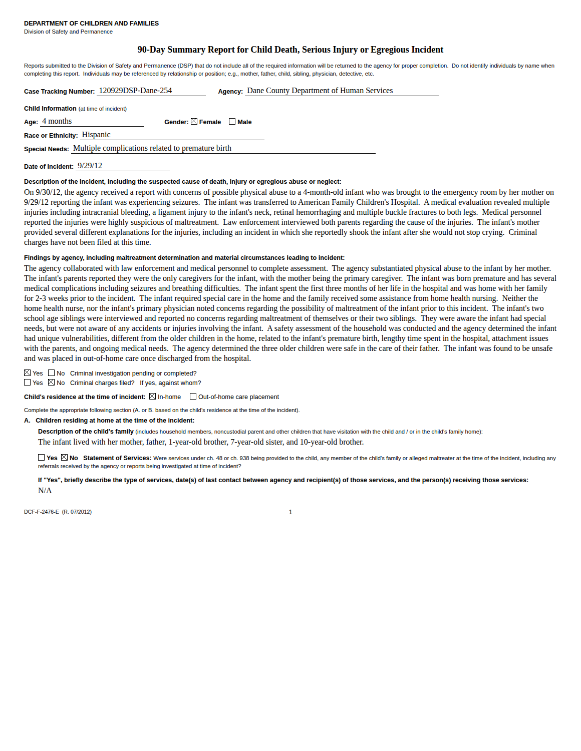DEPARTMENT OF CHILDREN AND FAMILIES
Division of Safety and Permanence
90-Day Summary Report for Child Death, Serious Injury or Egregious Incident
Reports submitted to the Division of Safety and Permanence (DSP) that do not include all of the required information will be returned to the agency for proper completion. Do not identify individuals by name when completing this report. Individuals may be referenced by relationship or position; e.g., mother, father, child, sibling, physician, detective, etc.
Case Tracking Number: 120929DSP-Dane-254 Agency: Dane County Department of Human Services
Child Information (at time of incident)
Age: 4 months Gender: Female Male
Race or Ethnicity: Hispanic
Special Needs: Multiple complications related to premature birth
Date of Incident: 9/29/12
Description of the incident, including the suspected cause of death, injury or egregious abuse or neglect:
On 9/30/12, the agency received a report with concerns of possible physical abuse to a 4-month-old infant who was brought to the emergency room by her mother on 9/29/12 reporting the infant was experiencing seizures. The infant was transferred to American Family Children's Hospital. A medical evaluation revealed multiple injuries including intracranial bleeding, a ligament injury to the infant's neck, retinal hemorrhaging and multiple buckle fractures to both legs. Medical personnel reported the injuries were highly suspicious of maltreatment. Law enforcement interviewed both parents regarding the cause of the injuries. The infant's mother provided several different explanations for the injuries, including an incident in which she reportedly shook the infant after she would not stop crying. Criminal charges have not been filed at this time.
Findings by agency, including maltreatment determination and material circumstances leading to incident:
The agency collaborated with law enforcement and medical personnel to complete assessment. The agency substantiated physical abuse to the infant by her mother. The infant's parents reported they were the only caregivers for the infant, with the mother being the primary caregiver. The infant was born premature and has several medical complications including seizures and breathing difficulties. The infant spent the first three months of her life in the hospital and was home with her family for 2-3 weeks prior to the incident. The infant required special care in the home and the family received some assistance from home health nursing. Neither the home health nurse, nor the infant's primary physician noted concerns regarding the possibility of maltreatment of the infant prior to this incident. The infant's two school age siblings were interviewed and reported no concerns regarding maltreatment of themselves or their two siblings. They were aware the infant had special needs, but were not aware of any accidents or injuries involving the infant. A safety assessment of the household was conducted and the agency determined the infant had unique vulnerabilities, different from the older children in the home, related to the infant's premature birth, lengthy time spent in the hospital, attachment issues with the parents, and ongoing medical needs. The agency determined the three older children were safe in the care of their father. The infant was found to be unsafe and was placed in out-of-home care once discharged from the hospital.
Yes No Criminal investigation pending or completed?
Yes No Criminal charges filed? If yes, against whom?
Child's residence at the time of incident: In-home Out-of-home care placement
Complete the appropriate following section (A. or B. based on the child's residence at the time of the incident).
A. Children residing at home at the time of the incident:
Description of the child's family (includes household members, noncustodial parent and other children that have visitation with the child and / or in the child's family home):
The infant lived with her mother, father, 1-year-old brother, 7-year-old sister, and 10-year-old brother.
Yes No Statement of Services: Were services under ch. 48 or ch. 938 being provided to the child, any member of the child's family or alleged maltreater at the time of the incident, including any referrals received by the agency or reports being investigated at time of incident?
If "Yes", briefly describe the type of services, date(s) of last contact between agency and recipient(s) of those services, and the person(s) receiving those services:
N/A
DCF-F-2476-E (R. 07/2012) 1